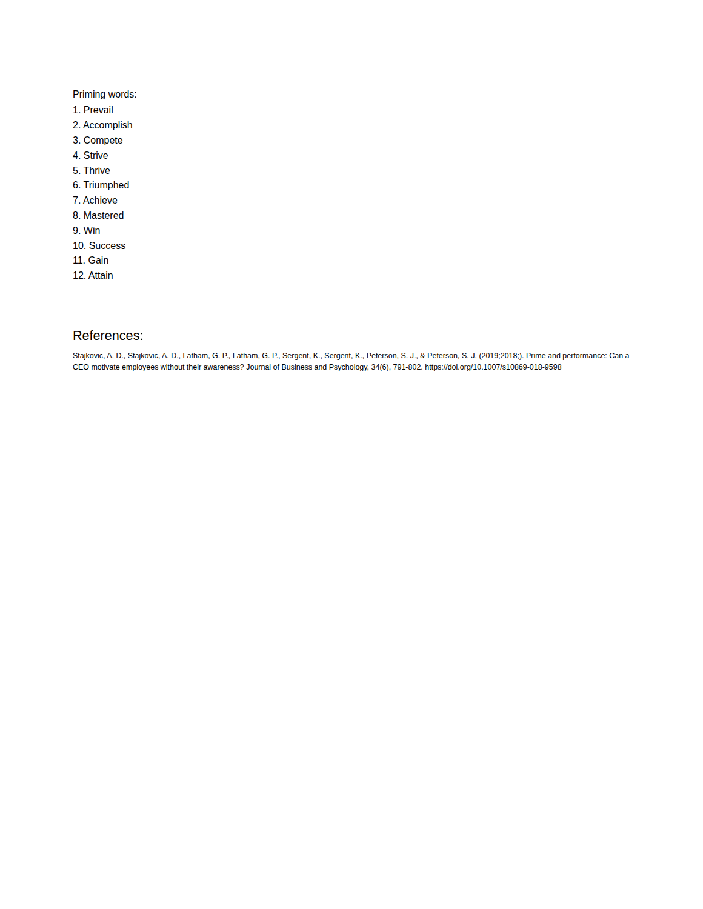Priming words:
1. Prevail
2. Accomplish
3. Compete
4. Strive
5. Thrive
6. Triumphed
7. Achieve
8. Mastered
9. Win
10. Success
11. Gain
12. Attain
References:
Stajkovic, A. D., Stajkovic, A. D., Latham, G. P., Latham, G. P., Sergent, K., Sergent, K., Peterson, S. J., & Peterson, S. J. (2019;2018;). Prime and performance: Can a CEO motivate employees without their awareness? Journal of Business and Psychology, 34(6), 791-802. https://doi.org/10.1007/s10869-018-9598